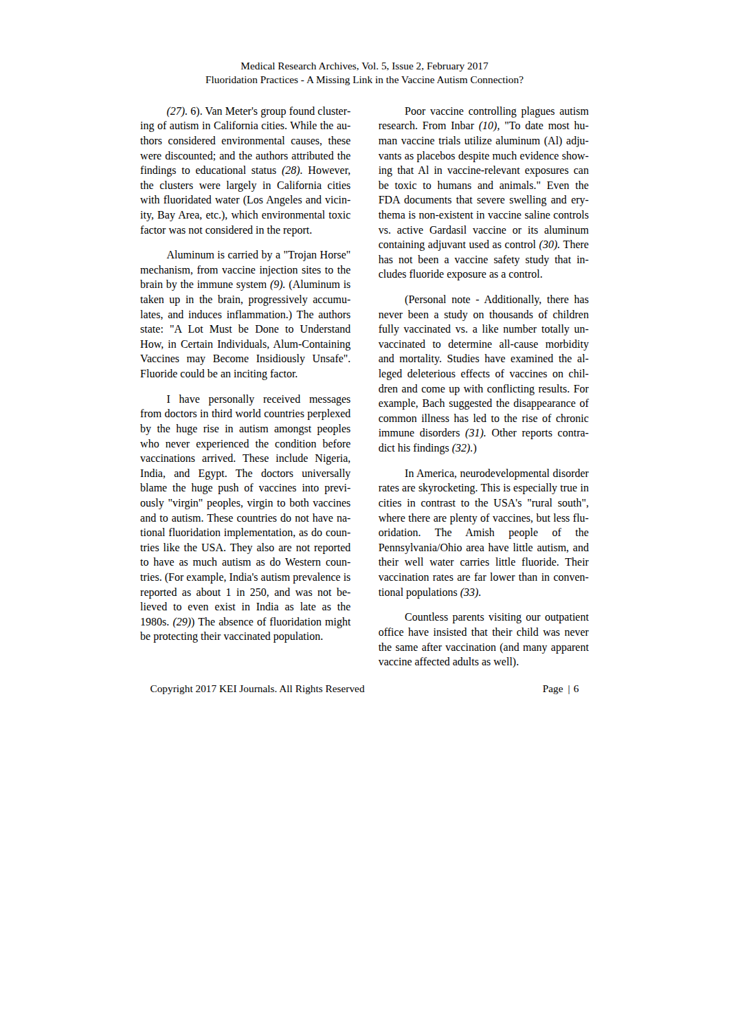Medical Research Archives, Vol. 5, Issue 2, February 2017
Fluoridation Practices - A Missing Link in the Vaccine Autism Connection?
(27). 6). Van Meter's group found clustering of autism in California cities. While the authors considered environmental causes, these were discounted; and the authors attributed the findings to educational status (28). However, the clusters were largely in California cities with fluoridated water (Los Angeles and vicinity, Bay Area, etc.), which environmental toxic factor was not considered in the report.
Aluminum is carried by a "Trojan Horse" mechanism, from vaccine injection sites to the brain by the immune system (9). (Aluminum is taken up in the brain, progressively accumulates, and induces inflammation.) The authors state: "A Lot Must be Done to Understand How, in Certain Individuals, Alum-Containing Vaccines may Become Insidiously Unsafe". Fluoride could be an inciting factor.
I have personally received messages from doctors in third world countries perplexed by the huge rise in autism amongst peoples who never experienced the condition before vaccinations arrived. These include Nigeria, India, and Egypt. The doctors universally blame the huge push of vaccines into previously "virgin" peoples, virgin to both vaccines and to autism. These countries do not have national fluoridation implementation, as do countries like the USA. They also are not reported to have as much autism as do Western countries. (For example, India's autism prevalence is reported as about 1 in 250, and was not believed to even exist in India as late as the 1980s. (29)) The absence of fluoridation might be protecting their vaccinated population.
Poor vaccine controlling plagues autism research. From Inbar (10), "To date most human vaccine trials utilize aluminum (Al) adjuvants as placebos despite much evidence showing that Al in vaccine-relevant exposures can be toxic to humans and animals." Even the FDA documents that severe swelling and erythema is non-existent in vaccine saline controls vs. active Gardasil vaccine or its aluminum containing adjuvant used as control (30). There has not been a vaccine safety study that includes fluoride exposure as a control.
(Personal note - Additionally, there has never been a study on thousands of children fully vaccinated vs. a like number totally unvaccinated to determine all-cause morbidity and mortality. Studies have examined the alleged deleterious effects of vaccines on children and come up with conflicting results. For example, Bach suggested the disappearance of common illness has led to the rise of chronic immune disorders (31). Other reports contradict his findings (32).)
In America, neurodevelopmental disorder rates are skyrocketing. This is especially true in cities in contrast to the USA's "rural south", where there are plenty of vaccines, but less fluoridation. The Amish people of the Pennsylvania/Ohio area have little autism, and their well water carries little fluoride. Their vaccination rates are far lower than in conventional populations (33).
Countless parents visiting our outpatient office have insisted that their child was never the same after vaccination (and many apparent vaccine affected adults as well).
Copyright 2017 KEI Journals. All Rights Reserved
Page |6